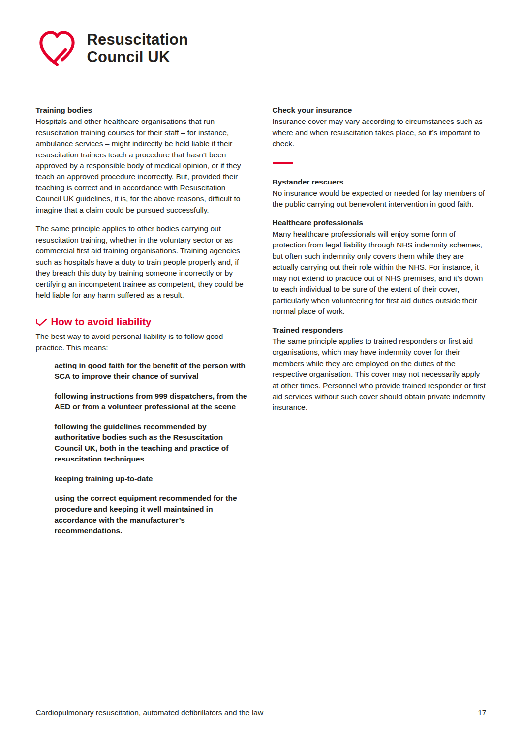Resuscitation
Council UK
Training bodies
Hospitals and other healthcare organisations that run resuscitation training courses for their staff – for instance, ambulance services – might indirectly be held liable if their resuscitation trainers teach a procedure that hasn’t been approved by a responsible body of medical opinion, or if they teach an approved procedure incorrectly. But, provided their teaching is correct and in accordance with Resuscitation Council UK guidelines, it is, for the above reasons, difficult to imagine that a claim could be pursued successfully.
The same principle applies to other bodies carrying out resuscitation training, whether in the voluntary sector or as commercial first aid training organisations. Training agencies such as hospitals have a duty to train people properly and, if they breach this duty by training someone incorrectly or by certifying an incompetent trainee as competent, they could be held liable for any harm suffered as a result.
How to avoid liability
The best way to avoid personal liability is to follow good practice. This means:
acting in good faith for the benefit of the person with SCA to improve their chance of survival
following instructions from 999 dispatchers, from the AED or from a volunteer professional at the scene
following the guidelines recommended by authoritative bodies such as the Resuscitation Council UK, both in the teaching and practice of resuscitation techniques
keeping training up-to-date
using the correct equipment recommended for the procedure and keeping it well maintained in accordance with the manufacturer’s recommendations.
Check your insurance
Insurance cover may vary according to circumstances such as where and when resuscitation takes place, so it’s important to check.
Bystander rescuers
No insurance would be expected or needed for lay members of the public carrying out benevolent intervention in good faith.
Healthcare professionals
Many healthcare professionals will enjoy some form of protection from legal liability through NHS indemnity schemes, but often such indemnity only covers them while they are actually carrying out their role within the NHS. For instance, it may not extend to practice out of NHS premises, and it’s down to each individual to be sure of the extent of their cover, particularly when volunteering for first aid duties outside their normal place of work.
Trained responders
The same principle applies to trained responders or first aid organisations, which may have indemnity cover for their members while they are employed on the duties of the respective organisation. This cover may not necessarily apply at other times. Personnel who provide trained responder or first aid services without such cover should obtain private indemnity insurance.
Cardiopulmonary resuscitation, automated defibrillators and the law
17